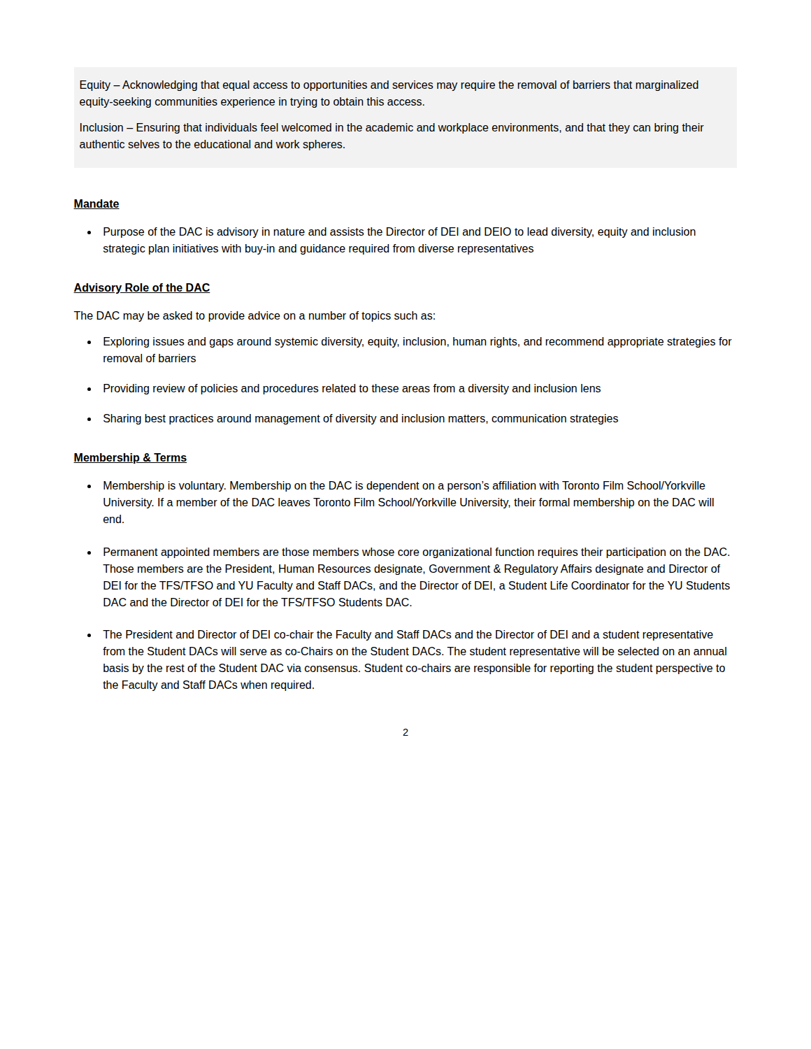Equity – Acknowledging that equal access to opportunities and services may require the removal of barriers that marginalized equity-seeking communities experience in trying to obtain this access.
Inclusion – Ensuring that individuals feel welcomed in the academic and workplace environments, and that they can bring their authentic selves to the educational and work spheres.
Mandate
Purpose of the DAC is advisory in nature and assists the Director of DEI and DEIO to lead diversity, equity and inclusion strategic plan initiatives with buy-in and guidance required from diverse representatives
Advisory Role of the DAC
The DAC may be asked to provide advice on a number of topics such as:
Exploring issues and gaps around systemic diversity, equity, inclusion, human rights, and recommend appropriate strategies for removal of barriers
Providing review of policies and procedures related to these areas from a diversity and inclusion lens
Sharing best practices around management of diversity and inclusion matters, communication strategies
Membership & Terms
Membership is voluntary. Membership on the DAC is dependent on a person’s affiliation with Toronto Film School/Yorkville University. If a member of the DAC leaves Toronto Film School/Yorkville University, their formal membership on the DAC will end.
Permanent appointed members are those members whose core organizational function requires their participation on the DAC. Those members are the President, Human Resources designate, Government & Regulatory Affairs designate and Director of DEI for the TFS/TFSO and YU Faculty and Staff DACs, and the Director of DEI, a Student Life Coordinator for the YU Students DAC and the Director of DEI for the TFS/TFSO Students DAC.
The President and Director of DEI co-chair the Faculty and Staff DACs and the Director of DEI and a student representative from the Student DACs will serve as co-Chairs on the Student DACs. The student representative will be selected on an annual basis by the rest of the Student DAC via consensus. Student co-chairs are responsible for reporting the student perspective to the Faculty and Staff DACs when required.
2